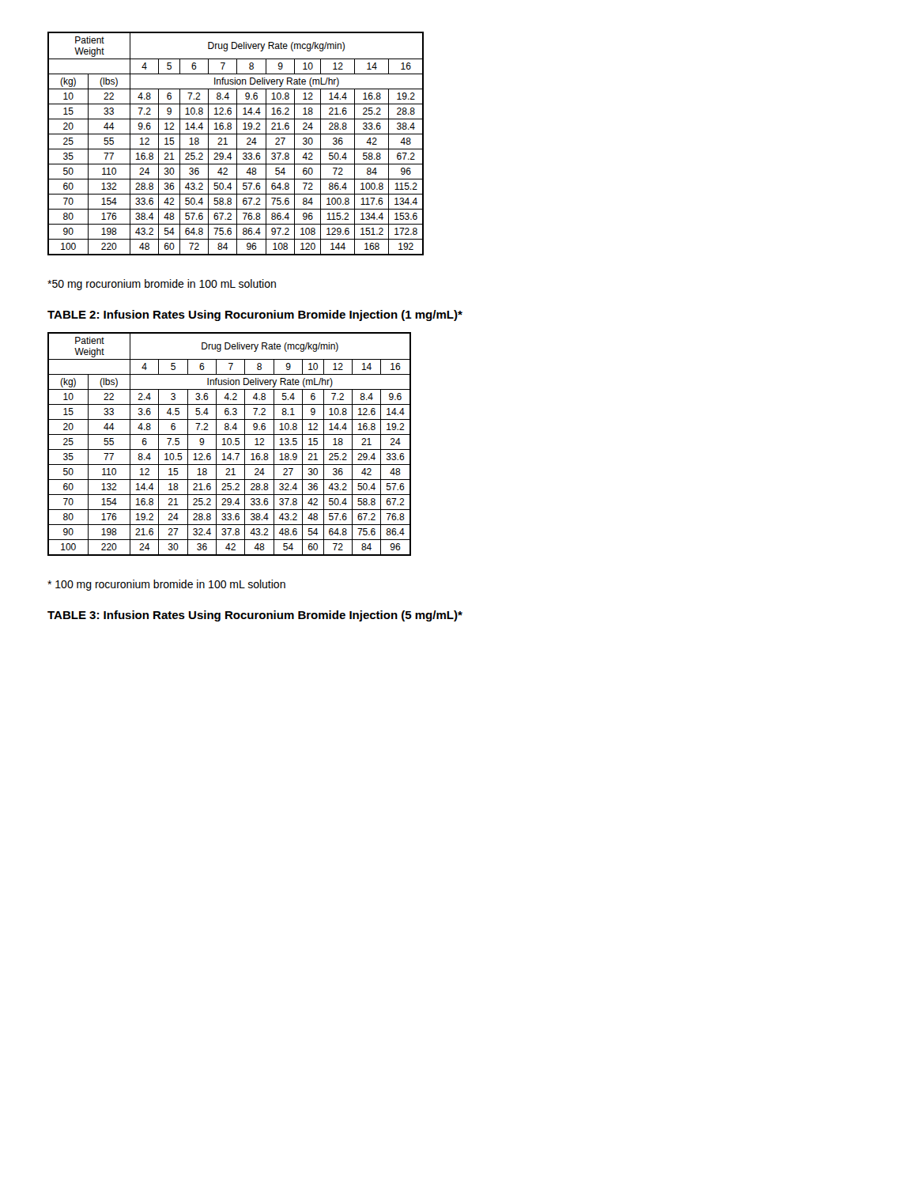| Patient Weight | Drug Delivery Rate (mcg/kg/min) |
| --- | --- |
| | 4 | 5 | 6 | 7 | 8 | 9 | 10 | 12 | 14 | 16 |
| (kg) | (lbs) | Infusion Delivery Rate (mL/hr) |
| 10 | 22 | 4.8 | 6 | 7.2 | 8.4 | 9.6 | 10.8 | 12 | 14.4 | 16.8 | 19.2 |
| 15 | 33 | 7.2 | 9 | 10.8 | 12.6 | 14.4 | 16.2 | 18 | 21.6 | 25.2 | 28.8 |
| 20 | 44 | 9.6 | 12 | 14.4 | 16.8 | 19.2 | 21.6 | 24 | 28.8 | 33.6 | 38.4 |
| 25 | 55 | 12 | 15 | 18 | 21 | 24 | 27 | 30 | 36 | 42 | 48 |
| 35 | 77 | 16.8 | 21 | 25.2 | 29.4 | 33.6 | 37.8 | 42 | 50.4 | 58.8 | 67.2 |
| 50 | 110 | 24 | 30 | 36 | 42 | 48 | 54 | 60 | 72 | 84 | 96 |
| 60 | 132 | 28.8 | 36 | 43.2 | 50.4 | 57.6 | 64.8 | 72 | 86.4 | 100.8 | 115.2 |
| 70 | 154 | 33.6 | 42 | 50.4 | 58.8 | 67.2 | 75.6 | 84 | 100.8 | 117.6 | 134.4 |
| 80 | 176 | 38.4 | 48 | 57.6 | 67.2 | 76.8 | 86.4 | 96 | 115.2 | 134.4 | 153.6 |
| 90 | 198 | 43.2 | 54 | 64.8 | 75.6 | 86.4 | 97.2 | 108 | 129.6 | 151.2 | 172.8 |
| 100 | 220 | 48 | 60 | 72 | 84 | 96 | 108 | 120 | 144 | 168 | 192 |
*50 mg rocuronium bromide in 100 mL solution
TABLE 2: Infusion Rates Using Rocuronium Bromide Injection (1 mg/mL)*
| Patient Weight | Drug Delivery Rate (mcg/kg/min) |
| --- | --- |
| | 4 | 5 | 6 | 7 | 8 | 9 | 10 | 12 | 14 | 16 |
| (kg) | (lbs) | Infusion Delivery Rate (mL/hr) |
| 10 | 22 | 2.4 | 3 | 3.6 | 4.2 | 4.8 | 5.4 | 6 | 7.2 | 8.4 | 9.6 |
| 15 | 33 | 3.6 | 4.5 | 5.4 | 6.3 | 7.2 | 8.1 | 9 | 10.8 | 12.6 | 14.4 |
| 20 | 44 | 4.8 | 6 | 7.2 | 8.4 | 9.6 | 10.8 | 12 | 14.4 | 16.8 | 19.2 |
| 25 | 55 | 6 | 7.5 | 9 | 10.5 | 12 | 13.5 | 15 | 18 | 21 | 24 |
| 35 | 77 | 8.4 | 10.5 | 12.6 | 14.7 | 16.8 | 18.9 | 21 | 25.2 | 29.4 | 33.6 |
| 50 | 110 | 12 | 15 | 18 | 21 | 24 | 27 | 30 | 36 | 42 | 48 |
| 60 | 132 | 14.4 | 18 | 21.6 | 25.2 | 28.8 | 32.4 | 36 | 43.2 | 50.4 | 57.6 |
| 70 | 154 | 16.8 | 21 | 25.2 | 29.4 | 33.6 | 37.8 | 42 | 50.4 | 58.8 | 67.2 |
| 80 | 176 | 19.2 | 24 | 28.8 | 33.6 | 38.4 | 43.2 | 48 | 57.6 | 67.2 | 76.8 |
| 90 | 198 | 21.6 | 27 | 32.4 | 37.8 | 43.2 | 48.6 | 54 | 64.8 | 75.6 | 86.4 |
| 100 | 220 | 24 | 30 | 36 | 42 | 48 | 54 | 60 | 72 | 84 | 96 |
* 100 mg rocuronium bromide in 100 mL solution
TABLE 3: Infusion Rates Using Rocuronium Bromide Injection (5 mg/mL)*